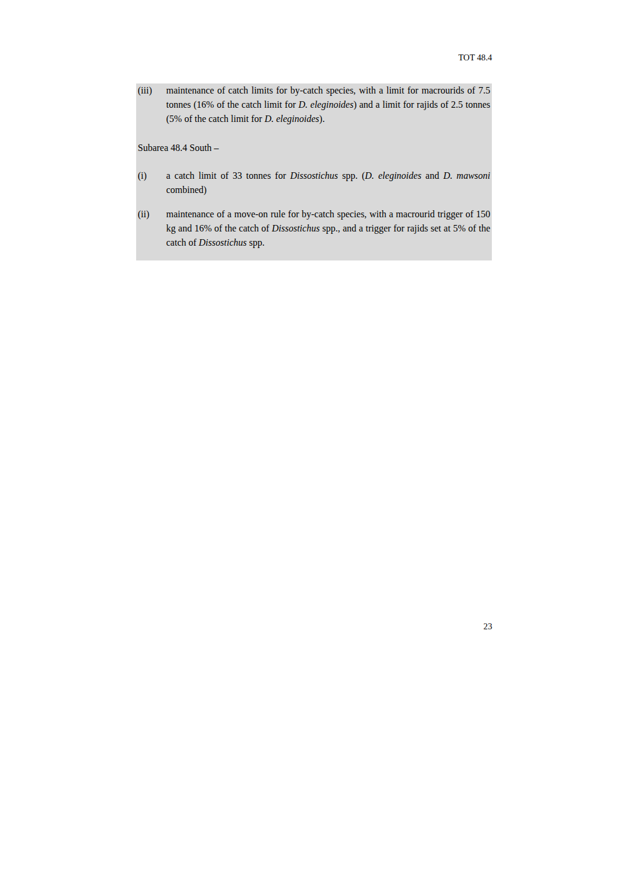TOT 48.4
(iii)
maintenance of catch limits for by-catch species, with a limit for macrourids of 7.5 tonnes (16% of the catch limit for D. eleginoides) and a limit for rajids of 2.5 tonnes (5% of the catch limit for D. eleginoides).
Subarea 48.4 South –
(i)
a catch limit of 33 tonnes for Dissostichus spp. (D. eleginoides and D. mawsoni combined)
(ii)
maintenance of a move-on rule for by-catch species, with a macrourid trigger of 150 kg and 16% of the catch of Dissostichus spp., and a trigger for rajids set at 5% of the catch of Dissostichus spp.
23